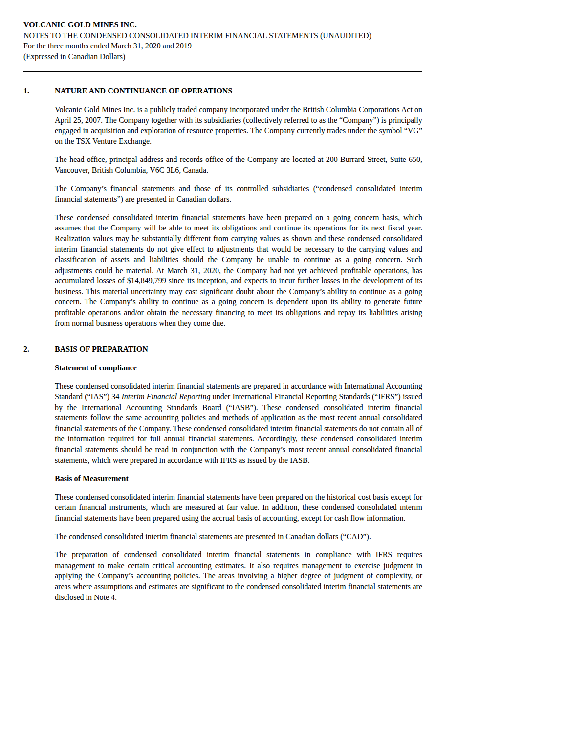Volcanic Gold Mines Inc.
NOTES TO THE CONDENSED CONSOLIDATED INTERIM FINANCIAL STATEMENTS (UNAUDITED)
For the three months ended March 31, 2020 and 2019
(Expressed in Canadian Dollars)
1. Nature and Continuance of Operations
Volcanic Gold Mines Inc. is a publicly traded company incorporated under the British Columbia Corporations Act on April 25, 2007. The Company together with its subsidiaries (collectively referred to as the “Company”) is principally engaged in acquisition and exploration of resource properties. The Company currently trades under the symbol “VG” on the TSX Venture Exchange.
The head office, principal address and records office of the Company are located at 200 Burrard Street, Suite 650, Vancouver, British Columbia, V6C 3L6, Canada.
The Company’s financial statements and those of its controlled subsidiaries (“condensed consolidated interim financial statements”) are presented in Canadian dollars.
These condensed consolidated interim financial statements have been prepared on a going concern basis, which assumes that the Company will be able to meet its obligations and continue its operations for its next fiscal year. Realization values may be substantially different from carrying values as shown and these condensed consolidated interim financial statements do not give effect to adjustments that would be necessary to the carrying values and classification of assets and liabilities should the Company be unable to continue as a going concern. Such adjustments could be material. At March 31, 2020, the Company had not yet achieved profitable operations, has accumulated losses of $14,849,799 since its inception, and expects to incur further losses in the development of its business. This material uncertainty may cast significant doubt about the Company’s ability to continue as a going concern. The Company’s ability to continue as a going concern is dependent upon its ability to generate future profitable operations and/or obtain the necessary financing to meet its obligations and repay its liabilities arising from normal business operations when they come due.
2. Basis of Preparation
Statement of compliance
These condensed consolidated interim financial statements are prepared in accordance with International Accounting Standard (“IAS”) 34 Interim Financial Reporting under International Financial Reporting Standards (“IFRS”) issued by the International Accounting Standards Board (“IASB”). These condensed consolidated interim financial statements follow the same accounting policies and methods of application as the most recent annual consolidated financial statements of the Company. These condensed consolidated interim financial statements do not contain all of the information required for full annual financial statements. Accordingly, these condensed consolidated interim financial statements should be read in conjunction with the Company’s most recent annual consolidated financial statements, which were prepared in accordance with IFRS as issued by the IASB.
Basis of Measurement
These condensed consolidated interim financial statements have been prepared on the historical cost basis except for certain financial instruments, which are measured at fair value. In addition, these condensed consolidated interim financial statements have been prepared using the accrual basis of accounting, except for cash flow information.
The condensed consolidated interim financial statements are presented in Canadian dollars (“CAD”).
The preparation of condensed consolidated interim financial statements in compliance with IFRS requires management to make certain critical accounting estimates. It also requires management to exercise judgment in applying the Company’s accounting policies. The areas involving a higher degree of judgment of complexity, or areas where assumptions and estimates are significant to the condensed consolidated interim financial statements are disclosed in Note 4.